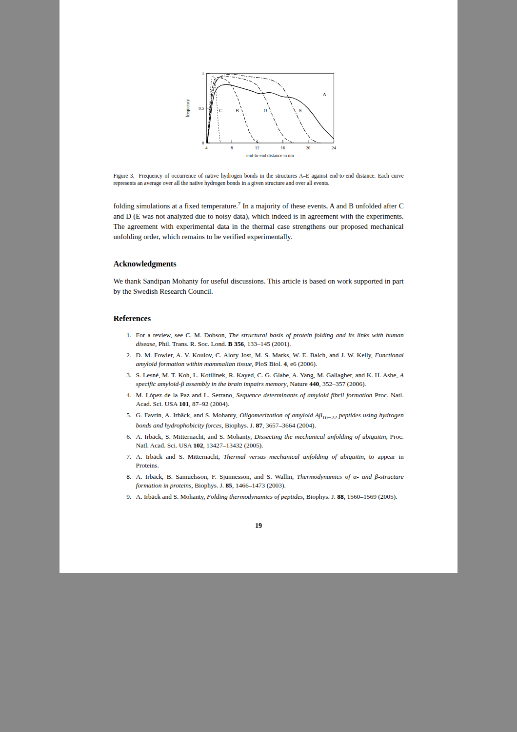0 0.5 1 4 8 12 16 20 24 end-to-end distance in nm frequency C B D E A
Figure 3. Frequency of occurrence of native hydrogen bonds in the structures A–E against end-to-end distance. Each curve represents an average over all the native hydrogen bonds in a given structure and over all events.
folding simulations at a fixed temperature.7 In a majority of these events, A and B unfolded after C and D (E was not analyzed due to noisy data), which indeed is in agreement with the experiments. The agreement with experimental data in the thermal case strengthens our proposed mechanical unfolding order, which remains to be verified experimentally.
Acknowledgments
We thank Sandipan Mohanty for useful discussions. This article is based on work supported in part by the Swedish Research Council.
References
For a review, see C. M. Dobson, The structural basis of protein folding and its links with human disease, Phil. Trans. R. Soc. Lond. B 356, 133–145 (2001).
D. M. Fowler, A. V. Koulov, C. Alory-Jost, M. S. Marks, W. E. Balch, and J. W. Kelly, Functional amyloid formation within mammalian tissue, PloS Biol. 4, e6 (2006).
S. Lesné, M. T. Koh, L. Kotilinek, R. Kayed, C. G. Glabe, A. Yang, M. Gallagher, and K. H. Ashe, A specific amyloid-β assembly in the brain impairs memory, Nature 440, 352–357 (2006).
M. López de la Paz and L. Serrano, Sequence determinants of amyloid fibril formation Proc. Natl. Acad. Sci. USA 101, 87–92 (2004).
G. Favrin, A. Irbäck, and S. Mohanty, Oligomerization of amyloid Aβ16−22 peptides using hydrogen bonds and hydrophobicity forces, Biophys. J. 87, 3657–3664 (2004).
A. Irbäck, S. Mitternacht, and S. Mohanty, Dissecting the mechanical unfolding of ubiquitin, Proc. Natl. Acad. Sci. USA 102, 13427–13432 (2005).
A. Irbäck and S. Mitternacht, Thermal versus mechanical unfolding of ubiquitin, to appear in Proteins.
A. Irbäck, B. Samuelsson, F. Sjunnesson, and S. Wallin, Thermodynamics of α- and β-structure formation in proteins, Biophys. J. 85, 1466–1473 (2003).
A. Irbäck and S. Mohanty, Folding thermodynamics of peptides, Biophys. J. 88, 1560–1569 (2005).
19